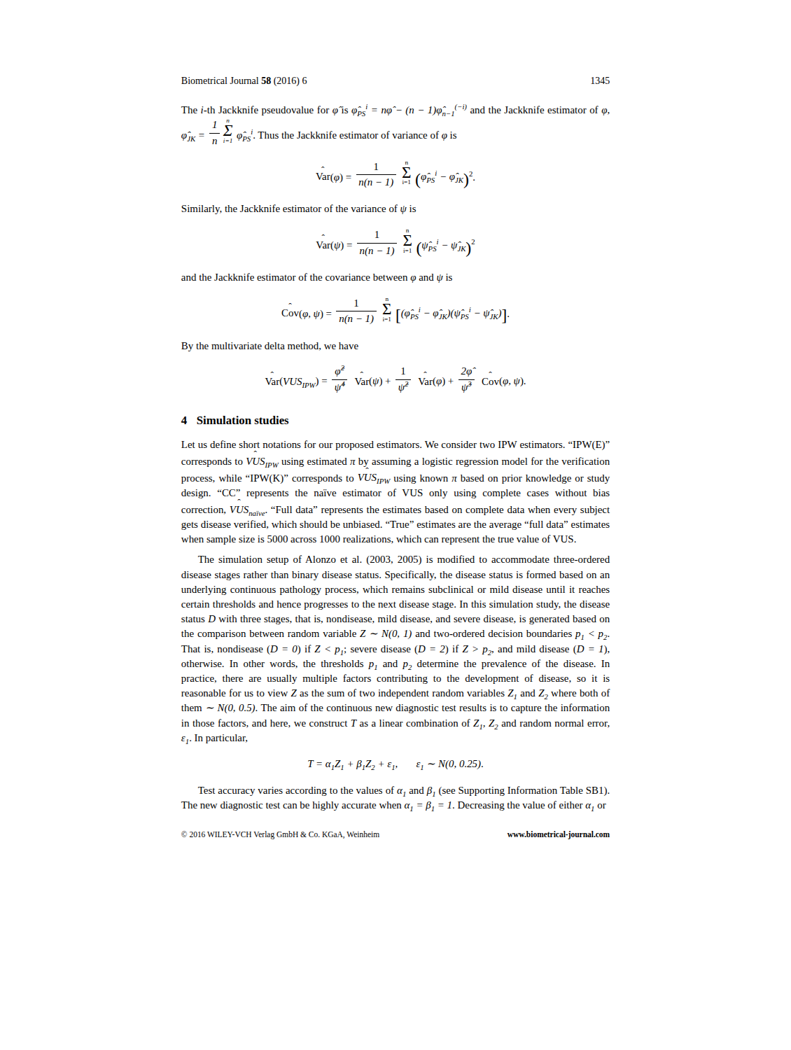Biometrical Journal 58 (2016) 6
1345
The i-th Jackknife pseudovalue for φ̂ is φ̂PSi = nφ̂ − (n − 1)φ̂n−1(−i) and the Jackknife estimator of φ, φ̂JK = 1 n nΣi=1 φ̂PSi. Thus the Jackknife estimator of variance of φ is
̂Var(φ) = 1 n(n − 1) nΣi=1 (φ̂PSi − φ̂JK)2.
Similarly, the Jackknife estimator of the variance of ψ is
̂Var(ψ) = 1 n(n − 1) nΣi=1 (ψ̂PSi − ψ̂JK)2
and the Jackknife estimator of the covariance between φ and ψ is
̂Cov(φ, ψ) = 1 n(n − 1) nΣi=1 [(φ̂PSi − φ̂JK)(ψ̂PSi − ψ̂JK)].
By the multivariate delta method, we have
̂Var(VUSIPW) = φ̂2 ψ̂4 ̂Var(ψ) + 1 ψ̂2 ̂Var(φ) + 2φ̂ψ̂3 ̂Cov(φ, ψ).
4 Simulation studies
Let us define short notations for our proposed estimators. We consider two IPW estimators. “IPW(E)” corresponds to ̂VUS IPW using estimated π by assuming a logistic regression model for the verification process, while “IPW(K)” corresponds to ̂VUS IPW using known π based on prior knowledge or study design. “CC” represents the naïve estimator of VUS only using complete cases without bias correction, ̂VUS naïve. “Full data” represents the estimates based on complete data when every subject gets disease verified, which should be unbiased. “True” estimates are the average “full data” estimates when sample size is 5000 across 1000 realizations, which can represent the true value of VUS.
The simulation setup of Alonzo et al. (2003, 2005) is modified to accommodate three-ordered disease stages rather than binary disease status. Specifically, the disease status is formed based on an underlying continuous pathology process, which remains subclinical or mild disease until it reaches certain thresholds and hence progresses to the next disease stage. In this simulation study, the disease status D with three stages, that is, nondisease, mild disease, and severe disease, is generated based on the comparison between random variable Z ∼ N(0, 1) and two-ordered decision boundaries p1 < p2. That is, nondisease (D = 0) if Z < p1; severe disease (D = 2) if Z > p2, and mild disease (D = 1), otherwise. In other words, the thresholds p1 and p2 determine the prevalence of the disease. In practice, there are usually multiple factors contributing to the development of disease, so it is reasonable for us to view Z as the sum of two independent random variables Z1 and Z2 where both of them ∼ N(0, 0.5). The aim of the continuous new diagnostic test results is to capture the information in those factors, and here, we construct T as a linear combination of Z1, Z2 and random normal error, ε1. In particular,
T = α1Z1 + β1Z2 + ε1, ε1 ∼ N(0, 0.25).
Test accuracy varies according to the values of α1 and β1 (see Supporting Information Table SB1). The new diagnostic test can be highly accurate when α1 = β1 = 1. Decreasing the value of either α1 or
© 2016 WILEY-VCH Verlag GmbH & Co. KGaA, Weinheim
www.biometrical-journal.com